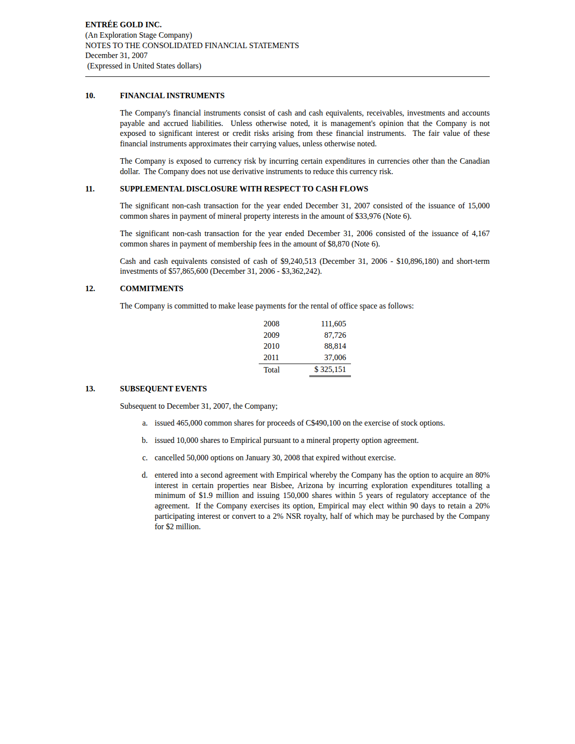ENTRÉE GOLD INC.
(An Exploration Stage Company)
NOTES TO THE CONSOLIDATED FINANCIAL STATEMENTS
December 31, 2007
(Expressed in United States dollars)
10.
FINANCIAL INSTRUMENTS
The Company's financial instruments consist of cash and cash equivalents, receivables, investments and accounts payable and accrued liabilities. Unless otherwise noted, it is management's opinion that the Company is not exposed to significant interest or credit risks arising from these financial instruments. The fair value of these financial instruments approximates their carrying values, unless otherwise noted.
The Company is exposed to currency risk by incurring certain expenditures in currencies other than the Canadian dollar. The Company does not use derivative instruments to reduce this currency risk.
11.
SUPPLEMENTAL DISCLOSURE WITH RESPECT TO CASH FLOWS
The significant non-cash transaction for the year ended December 31, 2007 consisted of the issuance of 15,000 common shares in payment of mineral property interests in the amount of $33,976 (Note 6).
The significant non-cash transaction for the year ended December 31, 2006 consisted of the issuance of 4,167 common shares in payment of membership fees in the amount of $8,870 (Note 6).
Cash and cash equivalents consisted of cash of $9,240,513 (December 31, 2006 - $10,896,180) and short-term investments of $57,865,600 (December 31, 2006 - $3,362,242).
12.
COMMITMENTS
The Company is committed to make lease payments for the rental of office space as follows:
| 2008 | 111,605 |
| 2009 | 87,726 |
| 2010 | 88,814 |
| 2011 | 37,006 |
| Total | $ 325,151 |
13.
SUBSEQUENT EVENTS
Subsequent to December 31, 2007, the Company;
issued 465,000 common shares for proceeds of C$490,100 on the exercise of stock options.
issued 10,000 shares to Empirical pursuant to a mineral property option agreement.
cancelled 50,000 options on January 30, 2008 that expired without exercise.
entered into a second agreement with Empirical whereby the Company has the option to acquire an 80% interest in certain properties near Bisbee, Arizona by incurring exploration expenditures totalling a minimum of $1.9 million and issuing 150,000 shares within 5 years of regulatory acceptance of the agreement. If the Company exercises its option, Empirical may elect within 90 days to retain a 20% participating interest or convert to a 2% NSR royalty, half of which may be purchased by the Company for $2 million.